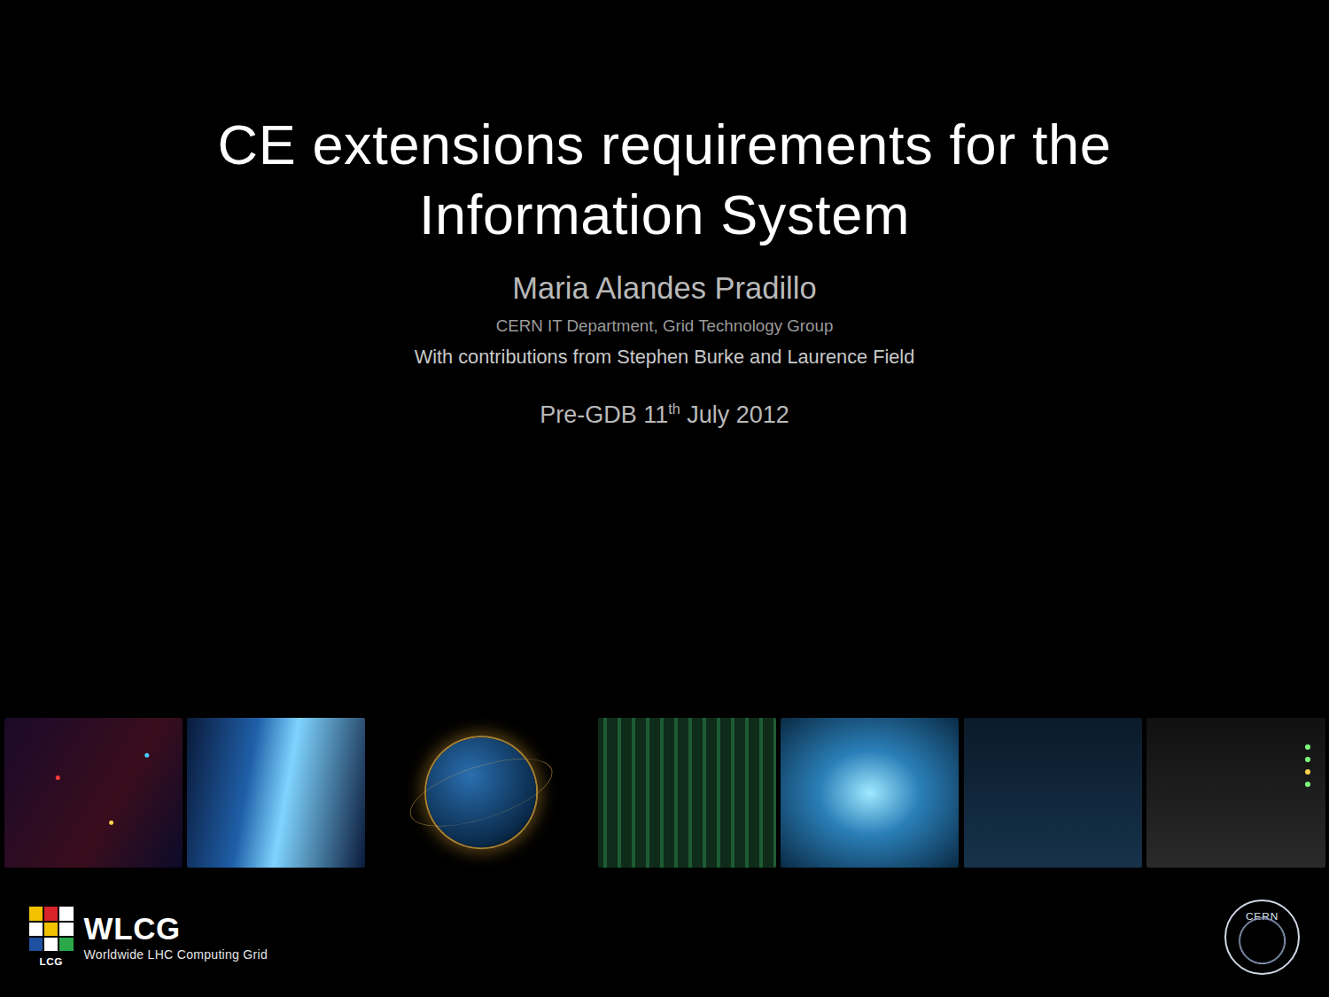CE extensions requirements for the Information System
Maria Alandes Pradillo
CERN IT Department, Grid Technology Group
With contributions from Stephen Burke and Laurence Field
Pre-GDB 11th July 2012
LCG
WLCG
Worldwide LHC Computing Grid